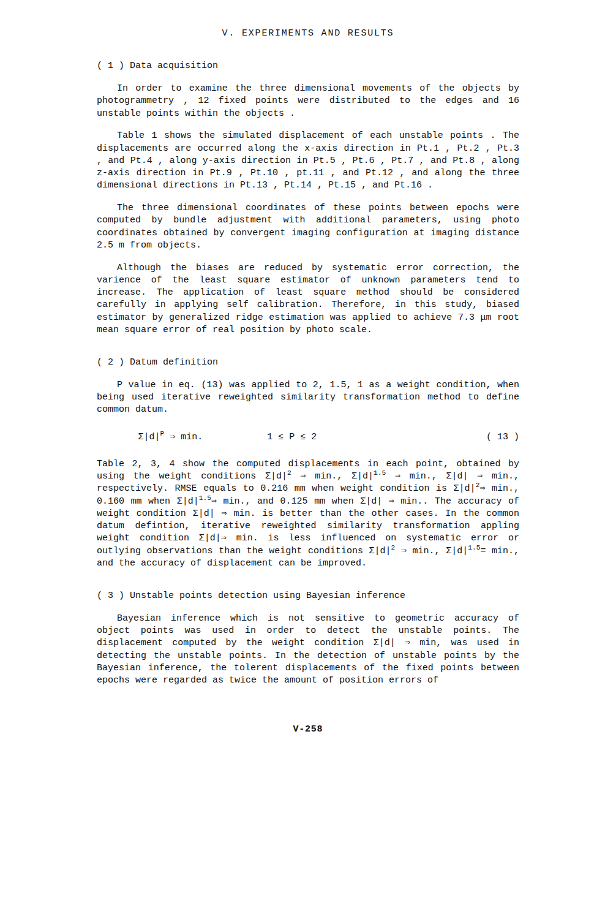V. EXPERIMENTS AND RESULTS
( 1 ) Data acquisition
In order to examine the three dimensional movements of the objects by photogrammetry , 12 fixed points were distributed to the edges and 16 unstable points within the objects .
Table 1 shows the simulated displacement of each unstable points . The displacements are occurred along the x-axis direction in Pt.1 , Pt.2 , Pt.3 , and Pt.4 , along y-axis direction in Pt.5 , Pt.6 , Pt.7 , and Pt.8 , along z-axis direction in Pt.9 , Pt.10 , pt.11 , and Pt.12 , and along the three dimensional directions in Pt.13 , Pt.14 , Pt.15 , and Pt.16 .
The three dimensional coordinates of these points between epochs were computed by bundle adjustment with additional parameters, using photo coordinates obtained by convergent imaging configuration at imaging distance 2.5 m from objects.
Although the biases are reduced by systematic error correction, the varience of the least square estimator of unknown parameters tend to increase. The application of least square method should be considered carefully in applying self calibration. Therefore, in this study, biased estimator by generalized ridge estimation was applied to achieve 7.3 μm root mean square error of real position by photo scale.
( 2 ) Datum definition
P value in eq. (13) was applied to 2, 1.5, 1 as a weight condition, when being used iterative reweighted similarity transformation method to define common datum.
Σ|d|P ⇒ min. 1 ≤ P ≤ 2 ( 13 )
Table 2, 3, 4 show the computed displacements in each point, obtained by using the weight conditions Σ|d|2 ⇒ min., Σ|d|1.5 ⇒ min., Σ|d| ⇒ min., respectively. RMSE equals to 0.216 mm when weight condition is Σ|d|2⇒ min., 0.160 mm when Σ|d|1.5⇒ min., and 0.125 mm when Σ|d| ⇒ min.. The accuracy of weight condition Σ|d| ⇒ min. is better than the other cases. In the common datum defintion, iterative reweighted similarity transformation appling weight condition Σ|d|⇒ min. is less influenced on systematic error or outlying observations than the weight conditions Σ|d|2 ⇒ min., Σ|d|1.5= min., and the accuracy of displacement can be improved.
( 3 ) Unstable points detection using Bayesian inference
Bayesian inference which is not sensitive to geometric accuracy of object points was used in order to detect the unstable points. The displacement computed by the weight condition Σ|d| ⇒ min, was used in detecting the unstable points. In the detection of unstable points by the Bayesian inference, the tolerent displacements of the fixed points between epochs were regarded as twice the amount of position errors of
V-258